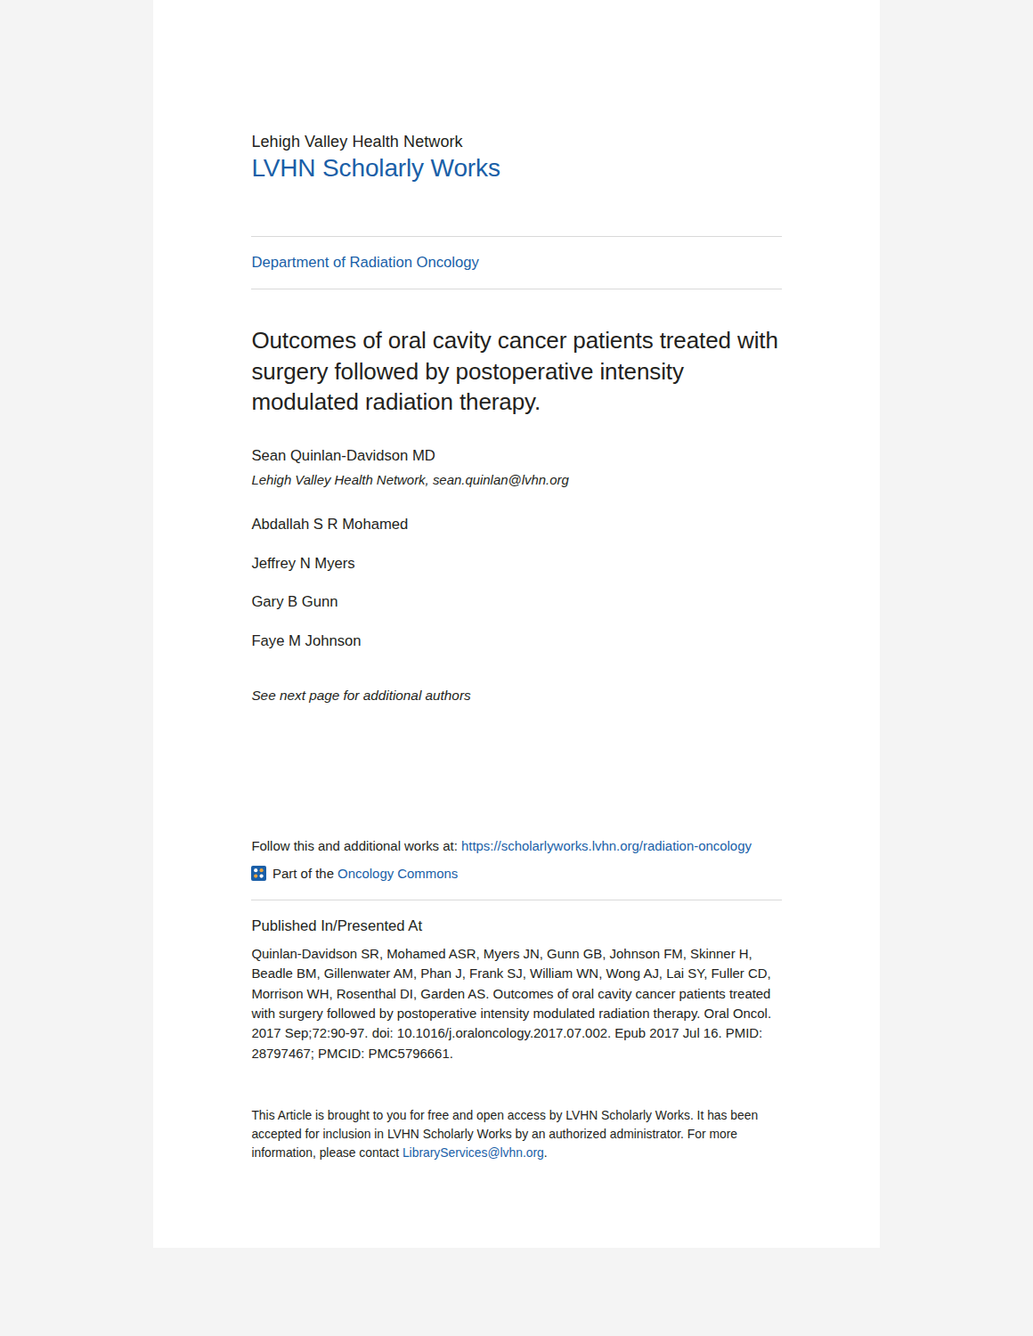Lehigh Valley Health Network
LVHN Scholarly Works
Department of Radiation Oncology
Outcomes of oral cavity cancer patients treated with surgery followed by postoperative intensity modulated radiation therapy.
Sean Quinlan-Davidson MD
Lehigh Valley Health Network, sean.quinlan@lvhn.org
Abdallah S R Mohamed
Jeffrey N Myers
Gary B Gunn
Faye M Johnson
See next page for additional authors
Follow this and additional works at: https://scholarlyworks.lvhn.org/radiation-oncology
Part of the Oncology Commons
Published In/Presented At
Quinlan-Davidson SR, Mohamed ASR, Myers JN, Gunn GB, Johnson FM, Skinner H, Beadle BM, Gillenwater AM, Phan J, Frank SJ, William WN, Wong AJ, Lai SY, Fuller CD, Morrison WH, Rosenthal DI, Garden AS. Outcomes of oral cavity cancer patients treated with surgery followed by postoperative intensity modulated radiation therapy. Oral Oncol. 2017 Sep;72:90-97. doi: 10.1016/j.oraloncology.2017.07.002. Epub 2017 Jul 16. PMID: 28797467; PMCID: PMC5796661.
This Article is brought to you for free and open access by LVHN Scholarly Works. It has been accepted for inclusion in LVHN Scholarly Works by an authorized administrator. For more information, please contact LibraryServices@lvhn.org.